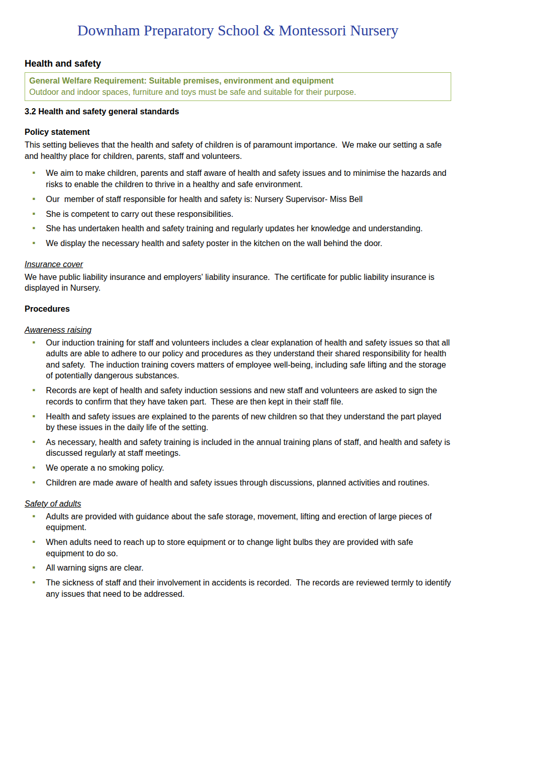Downham Preparatory School & Montessori Nursery
Health and safety
General Welfare Requirement: Suitable premises, environment and equipment
Outdoor and indoor spaces, furniture and toys must be safe and suitable for their purpose.
3.2 Health and safety general standards
Policy statement
This setting believes that the health and safety of children is of paramount importance. We make our setting a safe and healthy place for children, parents, staff and volunteers.
We aim to make children, parents and staff aware of health and safety issues and to minimise the hazards and risks to enable the children to thrive in a healthy and safe environment.
Our member of staff responsible for health and safety is: Nursery Supervisor- Miss Bell
She is competent to carry out these responsibilities.
She has undertaken health and safety training and regularly updates her knowledge and understanding.
We display the necessary health and safety poster in the kitchen on the wall behind the door.
Insurance cover
We have public liability insurance and employers' liability insurance. The certificate for public liability insurance is displayed in Nursery.
Procedures
Awareness raising
Our induction training for staff and volunteers includes a clear explanation of health and safety issues so that all adults are able to adhere to our policy and procedures as they understand their shared responsibility for health and safety. The induction training covers matters of employee well-being, including safe lifting and the storage of potentially dangerous substances.
Records are kept of health and safety induction sessions and new staff and volunteers are asked to sign the records to confirm that they have taken part. These are then kept in their staff file.
Health and safety issues are explained to the parents of new children so that they understand the part played by these issues in the daily life of the setting.
As necessary, health and safety training is included in the annual training plans of staff, and health and safety is discussed regularly at staff meetings.
We operate a no smoking policy.
Children are made aware of health and safety issues through discussions, planned activities and routines.
Safety of adults
Adults are provided with guidance about the safe storage, movement, lifting and erection of large pieces of equipment.
When adults need to reach up to store equipment or to change light bulbs they are provided with safe equipment to do so.
All warning signs are clear.
The sickness of staff and their involvement in accidents is recorded. The records are reviewed termly to identify any issues that need to be addressed.